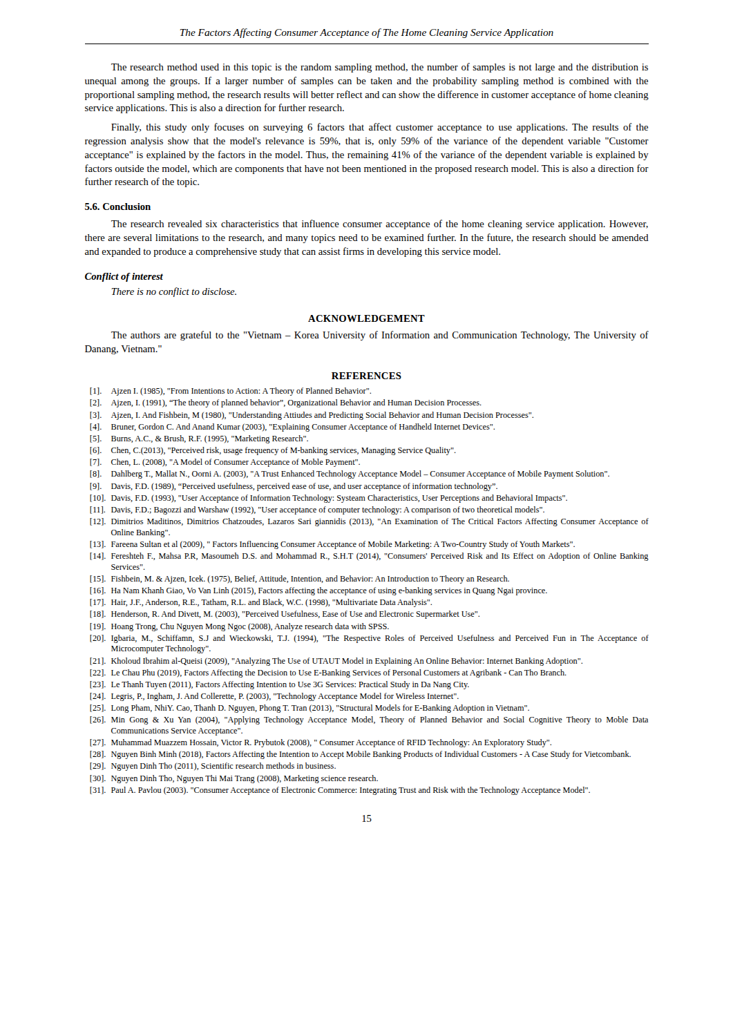The Factors Affecting Consumer Acceptance of The Home Cleaning Service Application
The research method used in this topic is the random sampling method, the number of samples is not large and the distribution is unequal among the groups. If a larger number of samples can be taken and the probability sampling method is combined with the proportional sampling method, the research results will better reflect and can show the difference in customer acceptance of home cleaning service applications. This is also a direction for further research.
Finally, this study only focuses on surveying 6 factors that affect customer acceptance to use applications. The results of the regression analysis show that the model's relevance is 59%, that is, only 59% of the variance of the dependent variable "Customer acceptance" is explained by the factors in the model. Thus, the remaining 41% of the variance of the dependent variable is explained by factors outside the model, which are components that have not been mentioned in the proposed research model. This is also a direction for further research of the topic.
5.6. Conclusion
The research revealed six characteristics that influence consumer acceptance of the home cleaning service application. However, there are several limitations to the research, and many topics need to be examined further. In the future, the research should be amended and expanded to produce a comprehensive study that can assist firms in developing this service model.
Conflict of interest
There is no conflict to disclose.
ACKNOWLEDGEMENT
The authors are grateful to the "Vietnam – Korea University of Information and Communication Technology, The University of Danang, Vietnam."
REFERENCES
[1]. Ajzen I. (1985), "From Intentions to Action: A Theory of Planned Behavior".
[2]. Ajzen, I. (1991), “The theory of planned behavior”, Organizational Behavior and Human Decision Processes.
[3]. Ajzen, I. And Fishbein, M (1980), "Understanding Attiudes and Predicting Social Behavior and Human Decision Processes".
[4]. Bruner, Gordon C. And Anand Kumar (2003), "Explaining Consumer Acceptance of Handheld Internet Devices".
[5]. Burns, A.C., & Brush, R.F. (1995), "Marketing Research".
[6]. Chen, C.(2013), "Perceived risk, usage frequency of M-banking services, Managing Service Quality".
[7]. Chen, L. (2008), "A Model of Consumer Acceptance of Moble Payment".
[8]. Dahlberg T., Mallat N., Oorni A. (2003), "A Trust Enhanced Technology Acceptance Model – Consumer Acceptance of Mobile Payment Solution".
[9]. Davis, F.D. (1989), “Perceived usefulness, perceived ease of use, and user acceptance of information technology”.
[10]. Davis, F.D. (1993), "User Acceptance of Information Technology: Systeam Characteristics, User Perceptions and Behavioral Impacts".
[11]. Davis, F.D.; Bagozzi and Warshaw (1992), "User acceptance of computer technology: A comparison of two theoretical models".
[12]. Dimitrios Maditinos, Dimitrios Chatzoudes, Lazaros Sari giannidis (2013), "An Examination of The Critical Factors Affecting Consumer Acceptance of Online Banking".
[13]. Fareena Sultan et al (2009), " Factors Influencing Consumer Acceptance of Mobile Marketing: A Two-Country Study of Youth Markets".
[14]. Fereshteh F., Mahsa P.R, Masoumeh D.S. and Mohammad R., S.H.T (2014), "Consumers' Perceived Risk and Its Effect on Adoption of Online Banking Services".
[15]. Fishbein, M. & Ajzen, Icek. (1975), Belief, Attitude, Intention, and Behavior: An Introduction to Theory an Research.
[16]. Ha Nam Khanh Giao, Vo Van Linh (2015), Factors affecting the acceptance of using e-banking services in Quang Ngai province.
[17]. Hair, J.F., Anderson, R.E., Tatham, R.L. and Black, W.C. (1998), "Multivariate Data Analysis".
[18]. Henderson, R. And Divett, M. (2003), "Perceived Usefulness, Ease of Use and Electronic Supermarket Use".
[19]. Hoang Trong, Chu Nguyen Mong Ngoc (2008), Analyze research data with SPSS.
[20]. Igbaria, M., Schiffamn, S.J and Wieckowski, T.J. (1994), "The Respective Roles of Perceived Usefulness and Perceived Fun in The Acceptance of Microcomputer Technology".
[21]. Kholoud Ibrahim al-Queisi (2009), "Analyzing The Use of UTAUT Model in Explaining An Online Behavior: Internet Banking Adoption".
[22]. Le Chau Phu (2019), Factors Affecting the Decision to Use E-Banking Services of Personal Customers at Agribank - Can Tho Branch.
[23]. Le Thanh Tuyen (2011), Factors Affecting Intention to Use 3G Services: Practical Study in Da Nang City.
[24]. Legris, P., Ingham, J. And Collerette, P. (2003), "Technology Acceptance Model for Wireless Internet".
[25]. Long Pham, NhiY. Cao, Thanh D. Nguyen, Phong T. Tran (2013), "Structural Models for E-Banking Adoption in Vietnam".
[26]. Min Gong & Xu Yan (2004), "Applying Technology Acceptance Model, Theory of Planned Behavior and Social Cognitive Theory to Moble Data Communications Service Acceptance".
[27]. Muhammad Muazzem Hossain, Victor R. Prybutok (2008), " Consumer Acceptance of RFID Technology: An Exploratory Study".
[28]. Nguyen Binh Minh (2018), Factors Affecting the Intention to Accept Mobile Banking Products of Individual Customers - A Case Study for Vietcombank.
[29]. Nguyen Dinh Tho (2011), Scientific research methods in business.
[30]. Nguyen Dinh Tho, Nguyen Thi Mai Trang (2008), Marketing science research.
[31]. Paul A. Pavlou (2003). "Consumer Acceptance of Electronic Commerce: Integrating Trust and Risk with the Technology Acceptance Model".
15